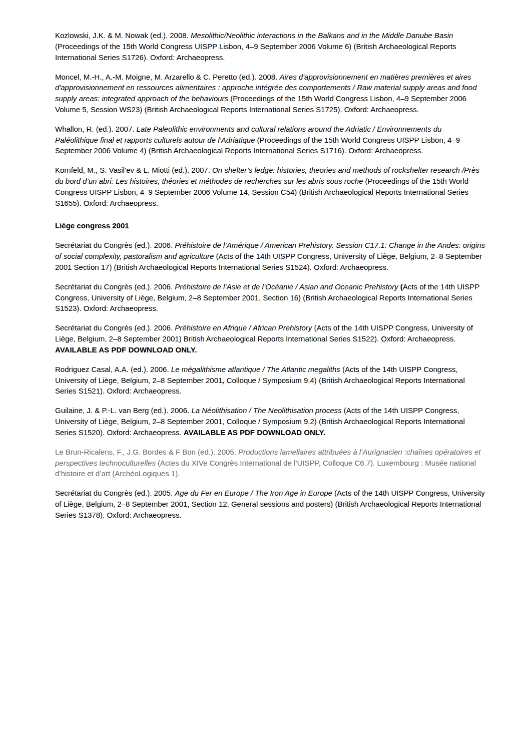Kozlowski, J.K. & M. Nowak (ed.). 2008. Mesolithic/Neolithic interactions in the Balkans and in the Middle Danube Basin (Proceedings of the 15th World Congress UISPP Lisbon, 4–9 September 2006 Volume 6) (British Archaeological Reports International Series S1726). Oxford: Archaeopress.
Moncel, M.-H., A.-M. Moigne, M. Arzarello & C. Peretto (ed.). 2008. Aires d'approvisionnement en matières premières et aires d'approvisionnement en ressources alimentaires : approche intégrée des comportements / Raw material supply areas and food supply areas: integrated approach of the behaviours (Proceedings of the 15th World Congress Lisbon, 4–9 September 2006 Volume 5, Session WS23) (British Archaeological Reports International Series S1725). Oxford: Archaeopress.
Whallon, R. (ed.). 2007. Late Paleolithic environments and cultural relations around the Adriatic / Environnements du Paléolithique final et rapports culturels autour de l’Adriatique (Proceedings of the 15th World Congress UISPP Lisbon, 4–9 September 2006 Volume 4) (British Archaeological Reports International Series S1716). Oxford: Archaeopress.
Kornfeld, M., S. Vasil’ev & L. Miotti (ed.). 2007. On shelter’s ledge: histories, theories and methods of rockshelter research /Près du bord d’un abri: Les histoires, théories et méthodes de recherches sur les abris sous roche (Proceedings of the 15th World Congress UISPP Lisbon, 4–9 September 2006 Volume 14, Session C54) (British Archaeological Reports International Series S1655). Oxford: Archaeopress.
Liège congress 2001
Secrétariat du Congrès (ed.). 2006. Préhistoire de l’Amérique / American Prehistory. Session C17.1: Change in the Andes: origins of social complexity, pastoralism and agriculture (Acts of the 14th UISPP Congress, University of Liège, Belgium, 2–8 September 2001 Section 17) (British Archaeological Reports International Series S1524). Oxford: Archaeopress.
Secrétariat du Congrès (ed.). 2006. Préhistoire de l’Asie et de l’Océanie / Asian and Oceanic Prehistory (Acts of the 14th UISPP Congress, University of Liège, Belgium, 2–8 September 2001, Section 16) (British Archaeological Reports International Series S1523). Oxford: Archaeopress.
Secrétariat du Congrès (ed.). 2006. Préhistoire en Afrique / African Prehistory (Acts of the 14th UISPP Congress, University of Liège, Belgium, 2–8 September 2001) British Archaeological Reports International Series S1522). Oxford: Archaeopress. AVAILABLE AS PDF DOWNLOAD ONLY.
Rodriguez Casal, A.A. (ed.). 2006. Le mégalithisme atlantique / The Atlantic megaliths (Acts of the 14th UISPP Congress, University of Liège, Belgium, 2–8 September 2001, Colloque / Symposium 9.4) (British Archaeological Reports International Series S1521). Oxford: Archaeopress.
Guilaine, J. & P.-L. van Berg (ed.). 2006. La Néolithisation / The Neolithisation process (Acts of the 14th UISPP Congress, University of Liège, Belgium, 2–8 September 2001, Colloque / Symposium 9.2) (British Archaeological Reports International Series S1520). Oxford: Archaeopress. AVAILABLE AS PDF DOWNLOAD ONLY.
Le Brun-Ricalens, F., J.G. Bordes & F Bon (ed.). 2005. Productions lamellaires attribuées à l’Aurignacien :chaînes opératoires et perspectives technoculturelles (Actes du XIVe Congrès International de l’UISPP, Colloque C6.7). Luxembourg : Musée national d’histoire et d’art (ArchéoLogiques 1).
Secrétariat du Congrès (ed.). 2005. Age du Fer en Europe / The Iron Age in Europe (Acts of the 14th UISPP Congress, University of Liège, Belgium, 2–8 September 2001, Section 12, General sessions and posters) (British Archaeological Reports International Series S1378). Oxford: Archaeopress.